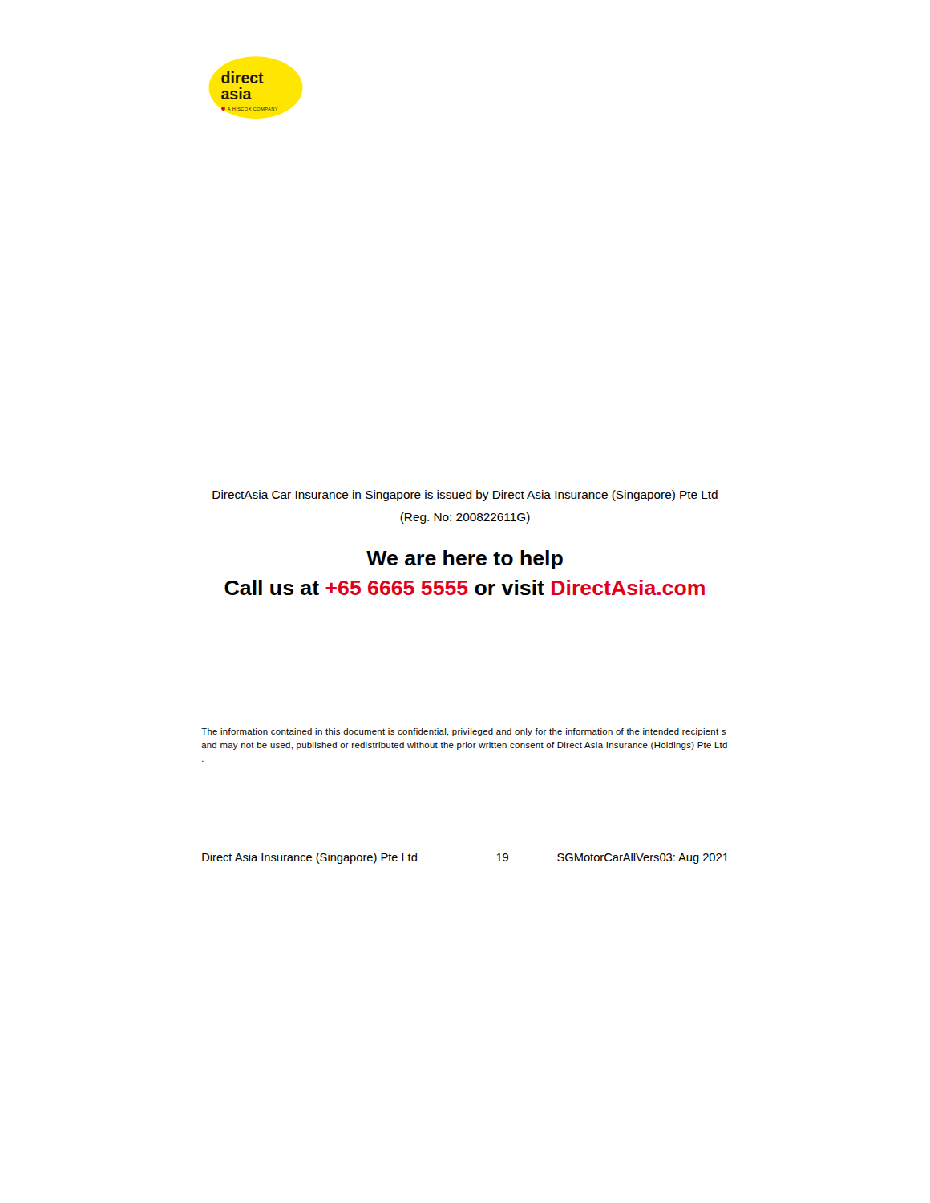direct asia A HISCOX COMPANY
DirectAsia Car Insurance in Singapore is issued by Direct Asia Insurance (Singapore) Pte Ltd
(Reg. No: 200822611G)
We are here to help
Call us at +65 6665 5555 or visit DirectAsia.com
The information contained in this document is confidential, privileged and only for the information of the intended recipient s and may not be used, published or redistributed without the prior written consent of Direct Asia Insurance (Holdings) Pte Ltd .
Direct Asia Insurance (Singapore) Pte Ltd
19
SGMotorCarAllVers03: Aug 2021